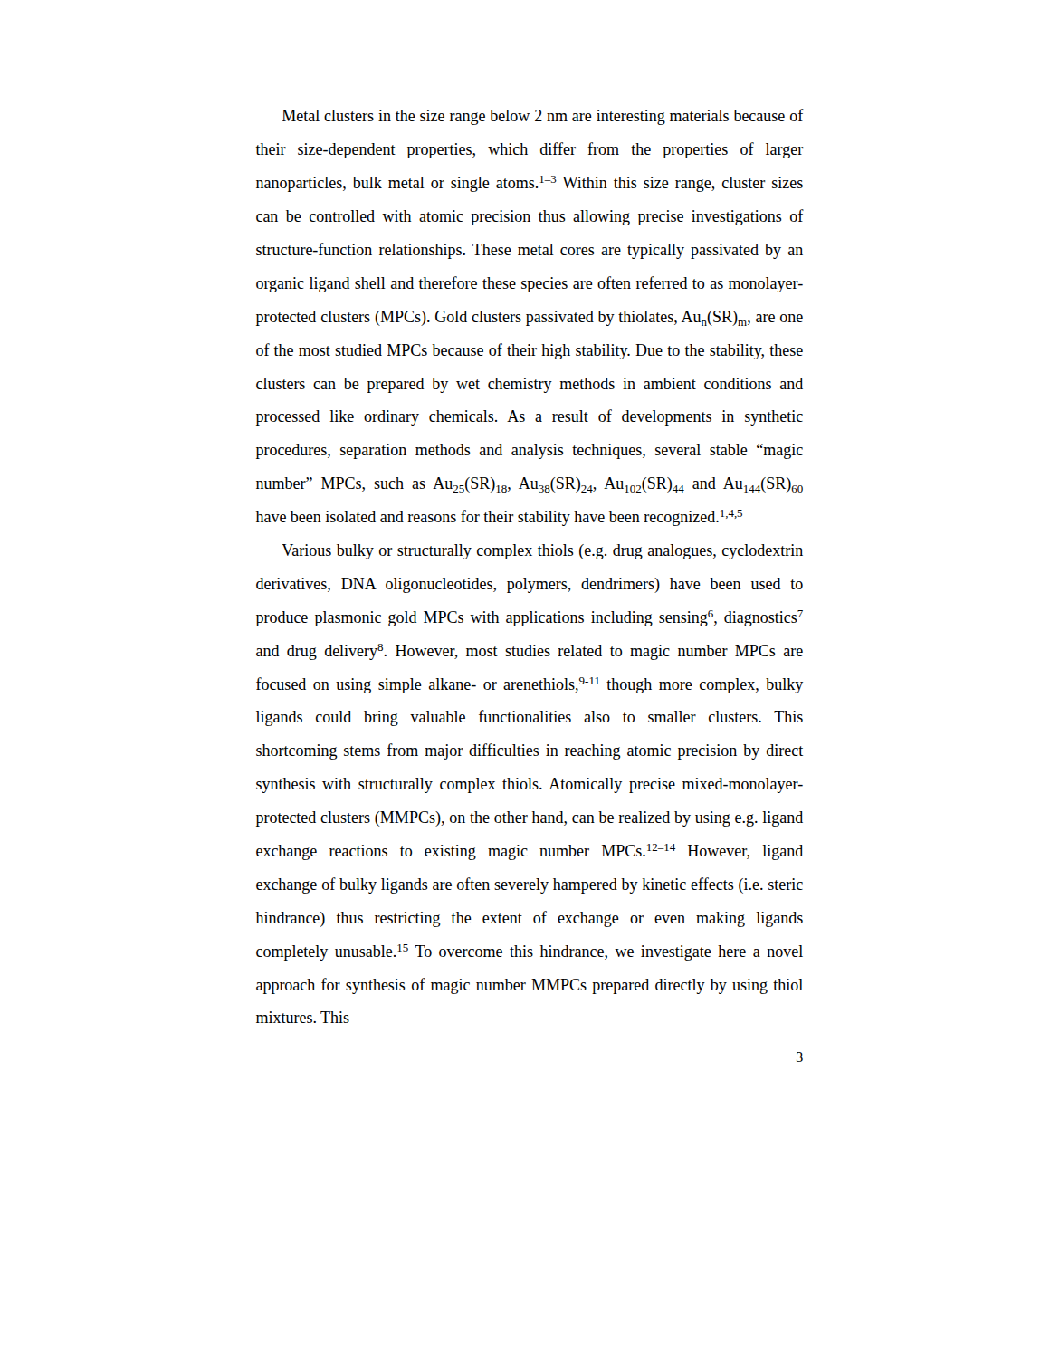Metal clusters in the size range below 2 nm are interesting materials because of their size-dependent properties, which differ from the properties of larger nanoparticles, bulk metal or single atoms.1–3 Within this size range, cluster sizes can be controlled with atomic precision thus allowing precise investigations of structure-function relationships. These metal cores are typically passivated by an organic ligand shell and therefore these species are often referred to as monolayer-protected clusters (MPCs). Gold clusters passivated by thiolates, Aun(SR)m, are one of the most studied MPCs because of their high stability. Due to the stability, these clusters can be prepared by wet chemistry methods in ambient conditions and processed like ordinary chemicals. As a result of developments in synthetic procedures, separation methods and analysis techniques, several stable “magic number” MPCs, such as Au25(SR)18, Au38(SR)24, Au102(SR)44 and Au144(SR)60 have been isolated and reasons for their stability have been recognized.1,4,5
Various bulky or structurally complex thiols (e.g. drug analogues, cyclodextrin derivatives, DNA oligonucleotides, polymers, dendrimers) have been used to produce plasmonic gold MPCs with applications including sensing6, diagnostics7 and drug delivery8. However, most studies related to magic number MPCs are focused on using simple alkane- or arenethiols,9-11 though more complex, bulky ligands could bring valuable functionalities also to smaller clusters. This shortcoming stems from major difficulties in reaching atomic precision by direct synthesis with structurally complex thiols. Atomically precise mixed-monolayer-protected clusters (MMPCs), on the other hand, can be realized by using e.g. ligand exchange reactions to existing magic number MPCs.12–14 However, ligand exchange of bulky ligands are often severely hampered by kinetic effects (i.e. steric hindrance) thus restricting the extent of exchange or even making ligands completely unusable.15 To overcome this hindrance, we investigate here a novel approach for synthesis of magic number MMPCs prepared directly by using thiol mixtures. This
3